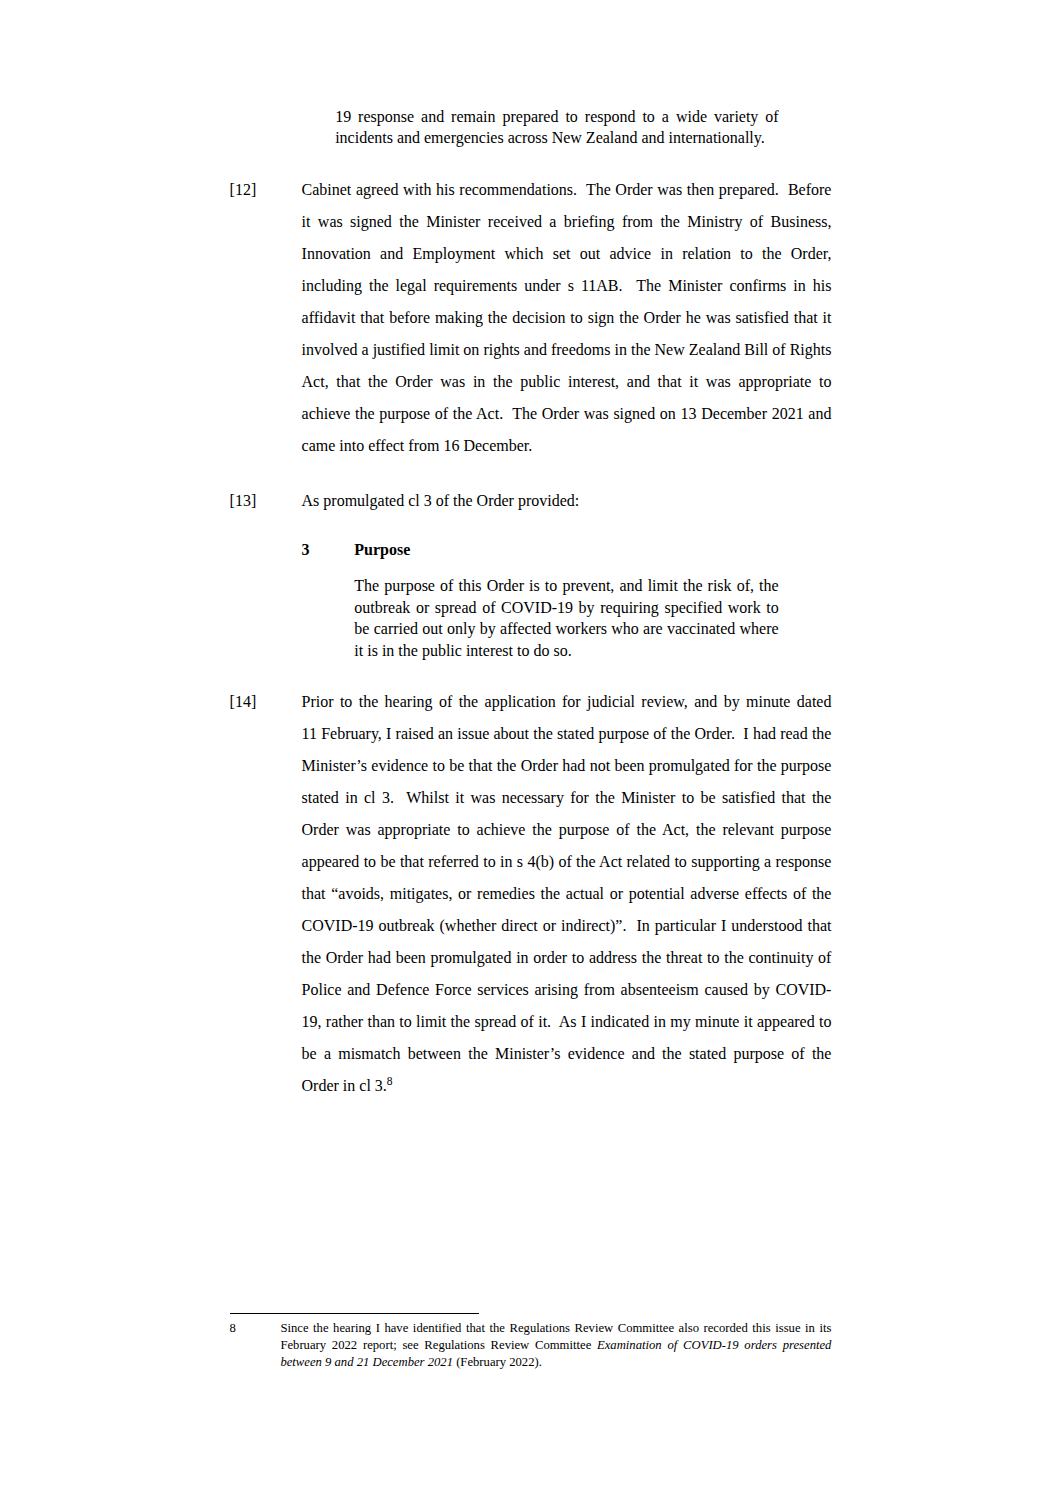19 response and remain prepared to respond to a wide variety of incidents and emergencies across New Zealand and internationally.
[12] Cabinet agreed with his recommendations. The Order was then prepared. Before it was signed the Minister received a briefing from the Ministry of Business, Innovation and Employment which set out advice in relation to the Order, including the legal requirements under s 11AB. The Minister confirms in his affidavit that before making the decision to sign the Order he was satisfied that it involved a justified limit on rights and freedoms in the New Zealand Bill of Rights Act, that the Order was in the public interest, and that it was appropriate to achieve the purpose of the Act. The Order was signed on 13 December 2021 and came into effect from 16 December.
[13] As promulgated cl 3 of the Order provided:
3 Purpose
The purpose of this Order is to prevent, and limit the risk of, the outbreak or spread of COVID-19 by requiring specified work to be carried out only by affected workers who are vaccinated where it is in the public interest to do so.
[14] Prior to the hearing of the application for judicial review, and by minute dated 11 February, I raised an issue about the stated purpose of the Order. I had read the Minister’s evidence to be that the Order had not been promulgated for the purpose stated in cl 3. Whilst it was necessary for the Minister to be satisfied that the Order was appropriate to achieve the purpose of the Act, the relevant purpose appeared to be that referred to in s 4(b) of the Act related to supporting a response that “avoids, mitigates, or remedies the actual or potential adverse effects of the COVID-19 outbreak (whether direct or indirect)”. In particular I understood that the Order had been promulgated in order to address the threat to the continuity of Police and Defence Force services arising from absenteeism caused by COVID-19, rather than to limit the spread of it. As I indicated in my minute it appeared to be a mismatch between the Minister’s evidence and the stated purpose of the Order in cl 3.8
8
Since the hearing I have identified that the Regulations Review Committee also recorded this issue in its February 2022 report; see Regulations Review Committee Examination of COVID-19 orders presented between 9 and 21 December 2021 (February 2022).